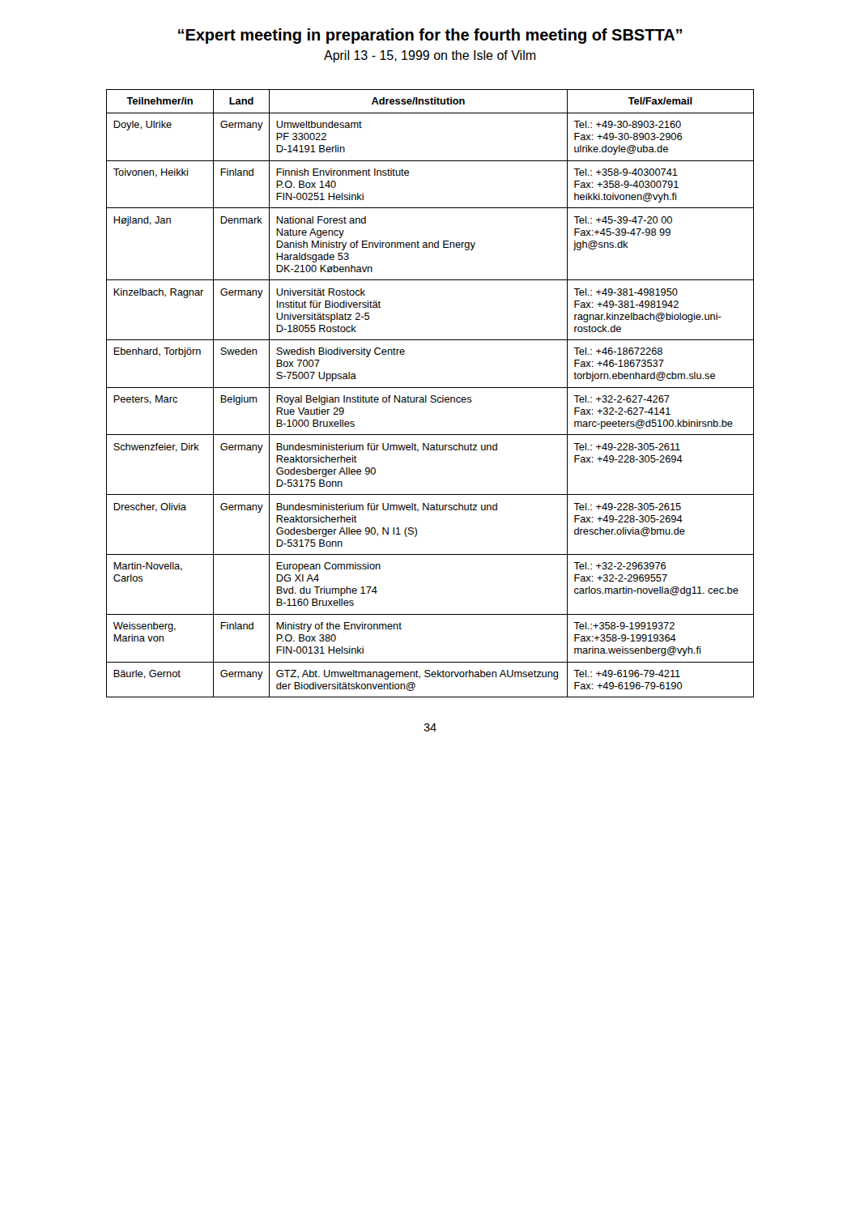“Expert meeting in preparation for the fourth meeting of SBSTTA”
April 13 - 15, 1999 on the Isle of Vilm
List of participants
| Teilnehmer/in | Land | Adresse/Institution | Tel/Fax/email |
| --- | --- | --- | --- |
| Doyle, Ulrike | Germany | Umweltbundesamt PF 330022 D-14191 Berlin | Tel.: +49-30-8903-2160 Fax: +49-30-8903-2906 ulrike.doyle@uba.de |
| Toivonen, Heikki | Finland | Finnish Environment Institute P.O. Box 140 FIN-00251 Helsinki | Tel.: +358-9-40300741 Fax: +358-9-40300791 heikki.toivonen@vyh.fi |
| Højland, Jan | Denmark | National Forest and Nature Agency Danish Ministry of Environment and Energy Haraldsgade 53 DK-2100 København | Tel.: +45-39-47-20 00 Fax:+45-39-47-98 99 jgh@sns.dk |
| Kinzelbach, Ragnar | Germany | Universität Rostock Institut für Biodiversität Universitätsplatz 2-5 D-18055 Rostock | Tel.: +49-381-4981950 Fax: +49-381-4981942 ragnar.kinzelbach@biologie.uni-rostock.de |
| Ebenhard, Torbjörn | Sweden | Swedish Biodiversity Centre Box 7007 S-75007 Uppsala | Tel.: +46-18672268 Fax: +46-18673537 torbjorn.ebenhard@cbm.slu.se |
| Peeters, Marc | Belgium | Royal Belgian Institute of Natural Sciences Rue Vautier 29 B-1000 Bruxelles | Tel.: +32-2-627-4267 Fax: +32-2-627-4141 marc-peeters@d5100.kbinirsnb.be |
| Schwenzfeier, Dirk | Germany | Bundesministerium für Umwelt, Naturschutz und Reaktorsicherheit Godesberger Allee 90 D-53175 Bonn | Tel.: +49-228-305-2611 Fax: +49-228-305-2694 |
| Drescher, Olivia | Germany | Bundesministerium für Umwelt, Naturschutz und Reaktorsicherheit Godesberger Allee 90, N I1 (S) D-53175 Bonn | Tel.: +49-228-305-2615 Fax: +49-228-305-2694 drescher.olivia@bmu.de |
| Martin-Novella, Carlos | | European Commission DG XI A4 Bvd. du Triumphe 174 B-1160 Bruxelles | Tel.: +32-2-2963976 Fax: +32-2-2969557 carlos.martin-novella@dg11. cec.be |
| Weissenberg, Marina von | Finland | Ministry of the Environment P.O. Box 380 FIN-00131 Helsinki | Tel.:+358-9-19919372 Fax:+358-9-19919364 marina.weissenberg@vyh.fi |
| Bäurle, Gernot | Germany | GTZ, Abt. Umweltmanagement, Sektorvorhaben AUmsetzung der Biodiversitätskonvention@ | Tel.: +49-6196-79-4211 Fax: +49-6196-79-6190 |
34